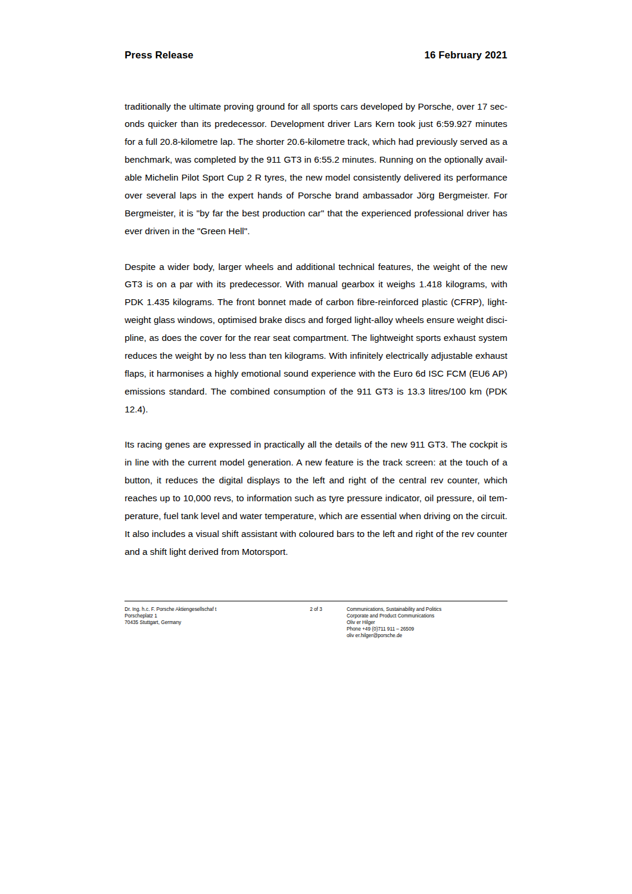Press Release
16 February 2021
traditionally the ultimate proving ground for all sports cars developed by Porsche, over 17 seconds quicker than its predecessor. Development driver Lars Kern took just 6:59.927 minutes for a full 20.8-kilometre lap. The shorter 20.6-kilometre track, which had previously served as a benchmark, was completed by the 911 GT3 in 6:55.2 minutes. Running on the optionally available Michelin Pilot Sport Cup 2 R tyres, the new model consistently delivered its performance over several laps in the expert hands of Porsche brand ambassador Jörg Bergmeister. For Bergmeister, it is "by far the best production car" that the experienced professional driver has ever driven in the "Green Hell".
Despite a wider body, larger wheels and additional technical features, the weight of the new GT3 is on a par with its predecessor. With manual gearbox it weighs 1.418 kilograms, with PDK 1.435 kilograms. The front bonnet made of carbon fibre-reinforced plastic (CFRP), lightweight glass windows, optimised brake discs and forged light-alloy wheels ensure weight discipline, as does the cover for the rear seat compartment. The lightweight sports exhaust system reduces the weight by no less than ten kilograms. With infinitely electrically adjustable exhaust flaps, it harmonises a highly emotional sound experience with the Euro 6d ISC FCM (EU6 AP) emissions standard. The combined consumption of the 911 GT3 is 13.3 litres/100 km (PDK 12.4).
Its racing genes are expressed in practically all the details of the new 911 GT3. The cockpit is in line with the current model generation. A new feature is the track screen: at the touch of a button, it reduces the digital displays to the left and right of the central rev counter, which reaches up to 10,000 revs, to information such as tyre pressure indicator, oil pressure, oil temperature, fuel tank level and water temperature, which are essential when driving on the circuit. It also includes a visual shift assistant with coloured bars to the left and right of the rev counter and a shift light derived from Motorsport.
Dr. Ing. h.c. F. Porsche Aktiengesellschaf t
Porscheplatz 1
70435 Stuttgart, Germany
2 of 3
Communications, Sustainability and Politics
Corporate and Product Communications
Oliv er Hilger
Phone +49 (0)711 911 – 26509
oliv er.hilger@porsche.de